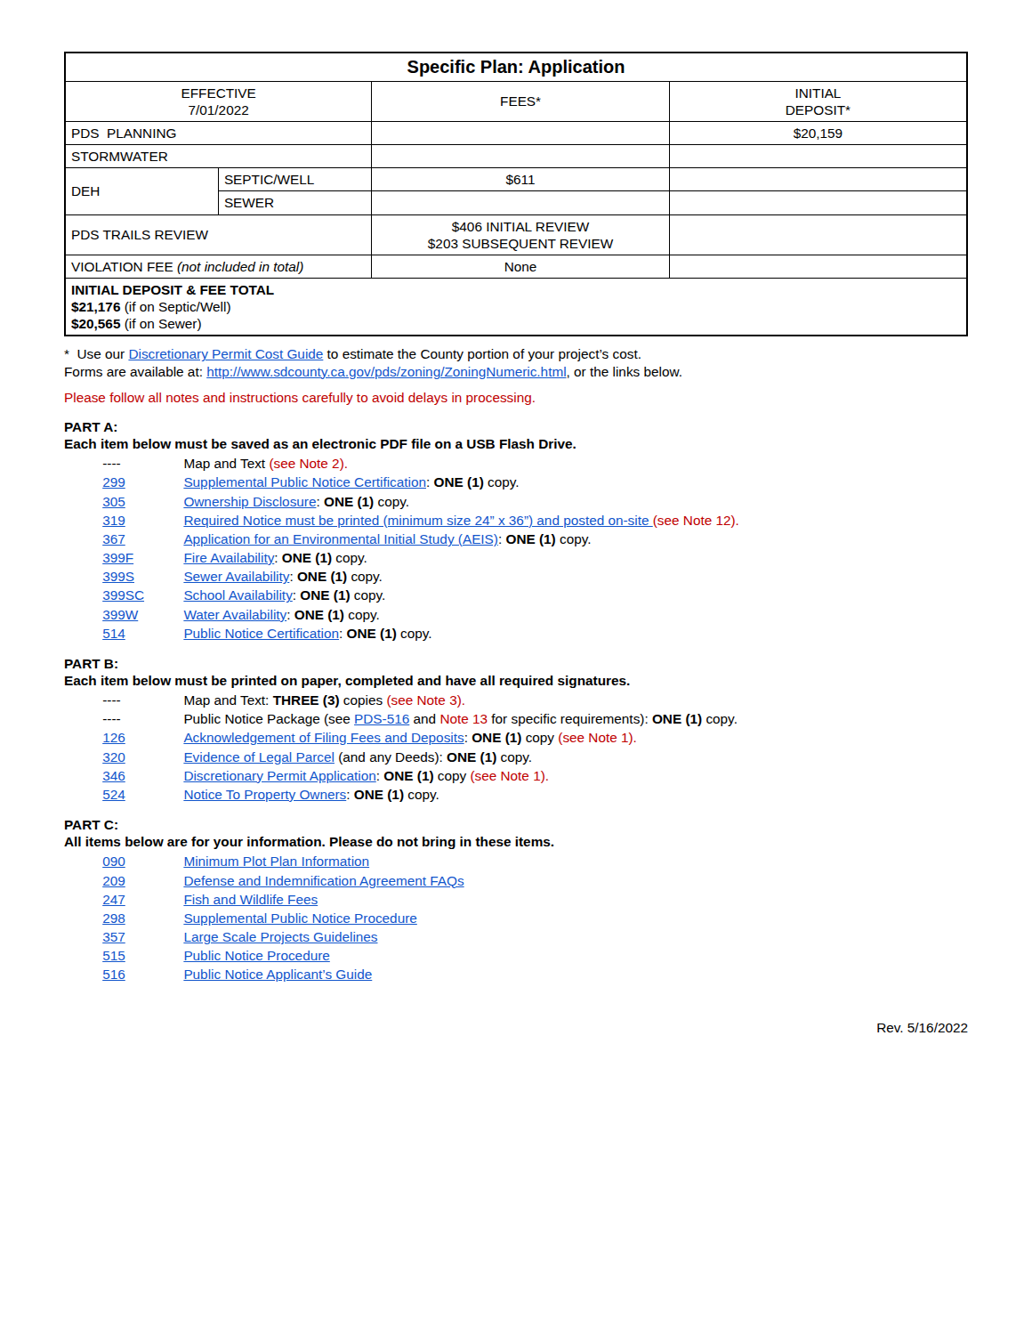| Specific Plan: Application |
| EFFECTIVE 7/01/2022 | FEES* | INITIAL DEPOSIT* |
| PDS PLANNING | | $20,159 |
| STORMWATER | | |
| DEH | SEPTIC/WELL | $611 | |
| SEWER | | |
| PDS TRAILS REVIEW | $406 INITIAL REVIEW $203 SUBSEQUENT REVIEW | |
| VIOLATION FEE (not included in total) | None | |
| INITIAL DEPOSIT & FEE TOTAL $21,176 (if on Septic/Well) $20,565 (if on Sewer) |
* Use our Discretionary Permit Cost Guide to estimate the County portion of your project’s cost.
Forms are available at: http://www.sdcounty.ca.gov/pds/zoning/ZoningNumeric.html, or the links below.
Please follow all notes and instructions carefully to avoid delays in processing.
PART A:
Each item below must be saved as an electronic PDF file on a USB Flash Drive.
| ---- | Map and Text (see Note 2). |
| 299 | Supplemental Public Notice Certification : ONE (1) copy. |
| 305 | Ownership Disclosure : ONE (1) copy. |
| 319 | Required Notice must be printed (minimum size 24” x 36”) and posted on-site (see Note 12). |
| 367 | Application for an Environmental Initial Study (AEIS) : ONE (1) copy. |
| 399F | Fire Availability : ONE (1) copy. |
| 399S | Sewer Availability : ONE (1) copy. |
| 399SC | School Availability : ONE (1) copy. |
| 399W | Water Availability : ONE (1) copy. |
| 514 | Public Notice Certification : ONE (1) copy. |
PART B:
Each item below must be printed on paper, completed and have all required signatures.
| ---- | Map and Text: THREE (3) copies (see Note 3). |
| ---- | Public Notice Package (see PDS-516 and Note 13 for specific requirements): ONE (1) copy. |
| 126 | Acknowledgement of Filing Fees and Deposits : ONE (1) copy (see Note 1). |
| 320 | Evidence of Legal Parcel (and any Deeds): ONE (1) copy. |
| 346 | Discretionary Permit Application : ONE (1) copy (see Note 1). |
| 524 | Notice To Property Owners : ONE (1) copy. |
PART C:
All items below are for your information. Please do not bring in these items.
| 090 | Minimum Plot Plan Information |
| 209 | Defense and Indemnification Agreement FAQs |
| 247 | Fish and Wildlife Fees |
| 298 | Supplemental Public Notice Procedure |
| 357 | Large Scale Projects Guidelines |
| 515 | Public Notice Procedure |
| 516 | Public Notice Applicant’s Guide |
Rev. 5/16/2022